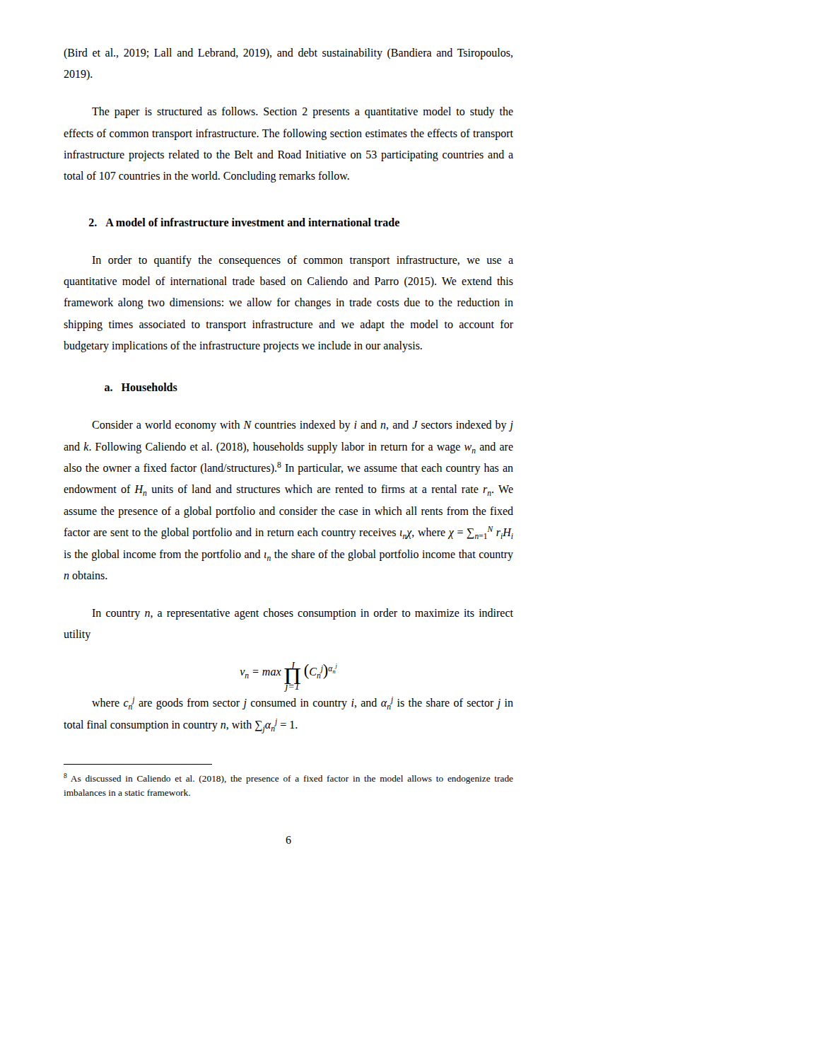(Bird et al., 2019; Lall and Lebrand, 2019), and debt sustainability (Bandiera and Tsiropoulos, 2019).
The paper is structured as follows. Section 2 presents a quantitative model to study the effects of common transport infrastructure. The following section estimates the effects of transport infrastructure projects related to the Belt and Road Initiative on 53 participating countries and a total of 107 countries in the world. Concluding remarks follow.
2. A model of infrastructure investment and international trade
In order to quantify the consequences of common transport infrastructure, we use a quantitative model of international trade based on Caliendo and Parro (2015). We extend this framework along two dimensions: we allow for changes in trade costs due to the reduction in shipping times associated to transport infrastructure and we adapt the model to account for budgetary implications of the infrastructure projects we include in our analysis.
a. Households
Consider a world economy with N countries indexed by i and n, and J sectors indexed by j and k. Following Caliendo et al. (2018), households supply labor in return for a wage wn and are also the owner a fixed factor (land/structures).8 In particular, we assume that each country has an endowment of Hn units of land and structures which are rented to firms at a rental rate rn. We assume the presence of a global portfolio and consider the case in which all rents from the fixed factor are sent to the global portfolio and in return each country receives ιnχ, where χ = ∑n=1N riHi is the global income from the portfolio and ιn the share of the global portfolio income that country n obtains.
In country n, a representative agent choses consumption in order to maximize its indirect utility
vn = max ΠJj=1 (Cnj)αnj
where cnj are goods from sector j consumed in country i, and αnj is the share of sector j in total final consumption in country n, with ∑jαnj = 1.
8 As discussed in Caliendo et al. (2018), the presence of a fixed factor in the model allows to endogenize trade imbalances in a static framework.
6